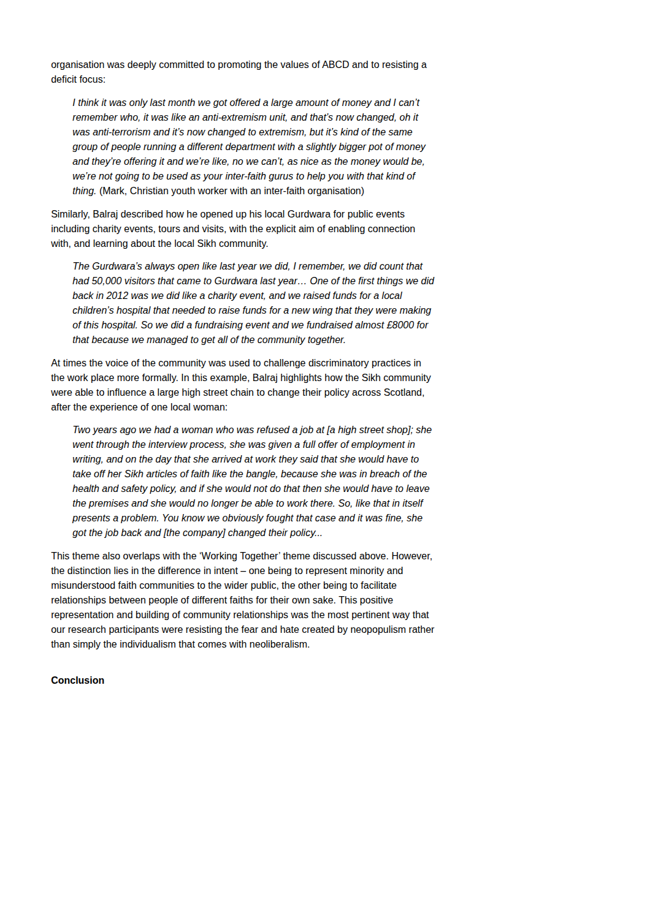organisation was deeply committed to promoting the values of ABCD and to resisting a deficit focus:
I think it was only last month we got offered a large amount of money and I can’t remember who, it was like an anti-extremism unit, and that’s now changed, oh it was anti-terrorism and it’s now changed to extremism, but it’s kind of the same group of people running a different department with a slightly bigger pot of money and they’re offering it and we’re like, no we can’t, as nice as the money would be, we’re not going to be used as your inter-faith gurus to help you with that kind of thing. (Mark, Christian youth worker with an inter-faith organisation)
Similarly, Balraj described how he opened up his local Gurdwara for public events including charity events, tours and visits, with the explicit aim of enabling connection with, and learning about the local Sikh community.
The Gurdwara’s always open like last year we did, I remember, we did count that had 50,000 visitors that came to Gurdwara last year… One of the first things we did back in 2012 was we did like a charity event, and we raised funds for a local children’s hospital that needed to raise funds for a new wing that they were making of this hospital. So we did a fundraising event and we fundraised almost £8000 for that because we managed to get all of the community together.
At times the voice of the community was used to challenge discriminatory practices in the work place more formally. In this example, Balraj highlights how the Sikh community were able to influence a large high street chain to change their policy across Scotland, after the experience of one local woman:
Two years ago we had a woman who was refused a job at [a high street shop]; she went through the interview process, she was given a full offer of employment in writing, and on the day that she arrived at work they said that she would have to take off her Sikh articles of faith like the bangle, because she was in breach of the health and safety policy, and if she would not do that then she would have to leave the premises and she would no longer be able to work there. So, like that in itself presents a problem. You know we obviously fought that case and it was fine, she got the job back and [the company] changed their policy...
This theme also overlaps with the ‘Working Together’ theme discussed above. However, the distinction lies in the difference in intent – one being to represent minority and misunderstood faith communities to the wider public, the other being to facilitate relationships between people of different faiths for their own sake. This positive representation and building of community relationships was the most pertinent way that our research participants were resisting the fear and hate created by neopopulism rather than simply the individualism that comes with neoliberalism.
Conclusion